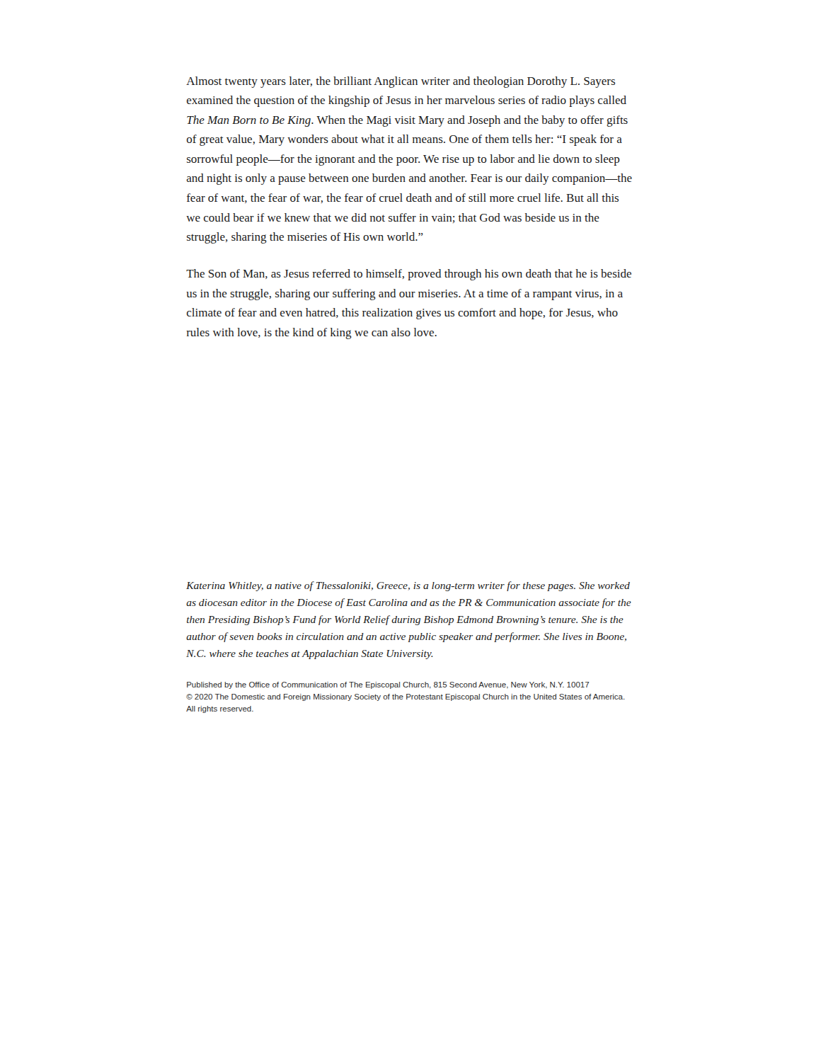Almost twenty years later, the brilliant Anglican writer and theologian Dorothy L. Sayers examined the question of the kingship of Jesus in her marvelous series of radio plays called The Man Born to Be King. When the Magi visit Mary and Joseph and the baby to offer gifts of great value, Mary wonders about what it all means. One of them tells her: “I speak for a sorrowful people—for the ignorant and the poor. We rise up to labor and lie down to sleep and night is only a pause between one burden and another. Fear is our daily companion—the fear of want, the fear of war, the fear of cruel death and of still more cruel life. But all this we could bear if we knew that we did not suffer in vain; that God was beside us in the struggle, sharing the miseries of His own world.”
The Son of Man, as Jesus referred to himself, proved through his own death that he is beside us in the struggle, sharing our suffering and our miseries. At a time of a rampant virus, in a climate of fear and even hatred, this realization gives us comfort and hope, for Jesus, who rules with love, is the kind of king we can also love.
Katerina Whitley, a native of Thessaloniki, Greece, is a long-term writer for these pages. She worked as diocesan editor in the Diocese of East Carolina and as the PR & Communication associate for the then Presiding Bishop’s Fund for World Relief during Bishop Edmond Browning’s tenure. She is the author of seven books in circulation and an active public speaker and performer. She lives in Boone, N.C. where she teaches at Appalachian State University.
Published by the Office of Communication of The Episcopal Church, 815 Second Avenue, New York, N.Y. 10017
© 2020 The Domestic and Foreign Missionary Society of the Protestant Episcopal Church in the United States of America. All rights reserved.